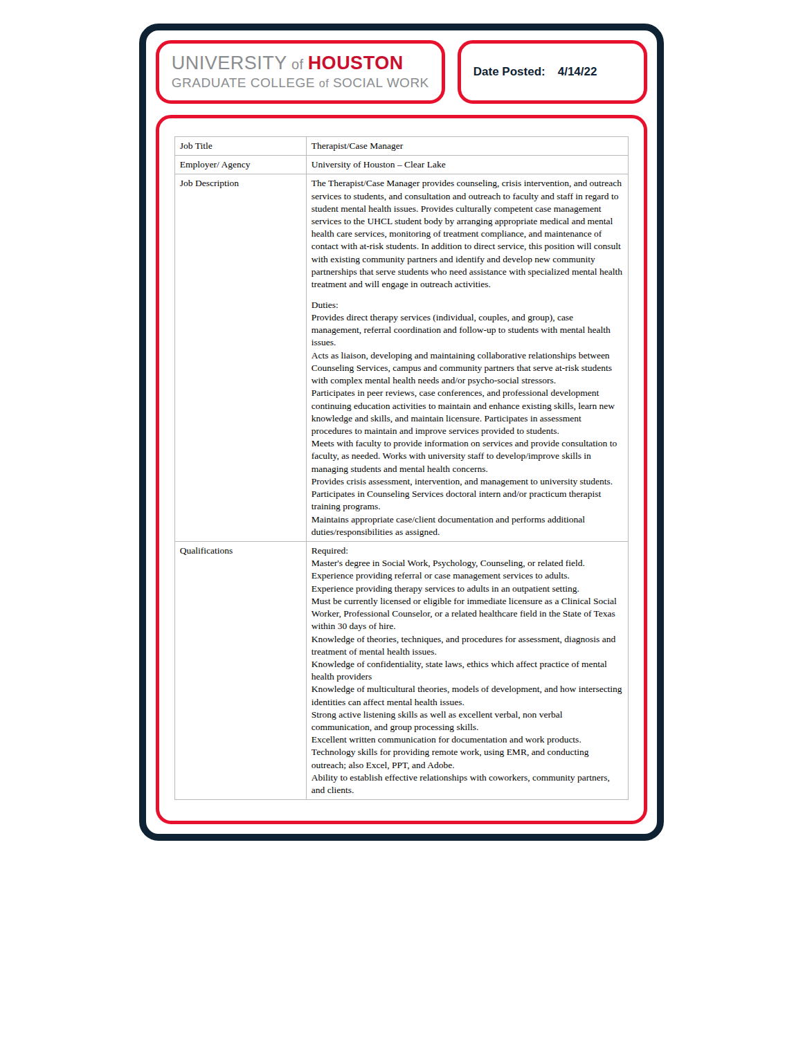UNIVERSITY of HOUSTON
GRADUATE COLLEGE of SOCIAL WORK
Date Posted: 4/14/22
| Job Title | Therapist/Case Manager |
| Employer/ Agency | University of Houston – Clear Lake |
| Job Description | The Therapist/Case Manager provides counseling, crisis intervention, and outreach services to students, and consultation and outreach to faculty and staff in regard to student mental health issues. Provides culturally competent case management services to the UHCL student body by arranging appropriate medical and mental health care services, monitoring of treatment compliance, and maintenance of contact with at-risk students. In addition to direct service, this position will consult with existing community partners and identify and develop new community partnerships that serve students who need assistance with specialized mental health treatment and will engage in outreach activities. Duties: Provides direct therapy services (individual, couples, and group), case management, referral coordination and follow-up to students with mental health issues. Acts as liaison, developing and maintaining collaborative relationships between Counseling Services, campus and community partners that serve at-risk students with complex mental health needs and/or psycho-social stressors. Participates in peer reviews, case conferences, and professional development continuing education activities to maintain and enhance existing skills, learn new knowledge and skills, and maintain licensure. Participates in assessment procedures to maintain and improve services provided to students. Meets with faculty to provide information on services and provide consultation to faculty, as needed. Works with university staff to develop/improve skills in managing students and mental health concerns. Provides crisis assessment, intervention, and management to university students. Participates in Counseling Services doctoral intern and/or practicum therapist training programs. Maintains appropriate case/client documentation and performs additional duties/responsibilities as assigned. |
| Qualifications | Required: Master's degree in Social Work, Psychology, Counseling, or related field. Experience providing referral or case management services to adults. Experience providing therapy services to adults in an outpatient setting. Must be currently licensed or eligible for immediate licensure as a Clinical Social Worker, Professional Counselor, or a related healthcare field in the State of Texas within 30 days of hire. Knowledge of theories, techniques, and procedures for assessment, diagnosis and treatment of mental health issues. Knowledge of confidentiality, state laws, ethics which affect practice of mental health providers Knowledge of multicultural theories, models of development, and how intersecting identities can affect mental health issues. Strong active listening skills as well as excellent verbal, non verbal communication, and group processing skills. Excellent written communication for documentation and work products. Technology skills for providing remote work, using EMR, and conducting outreach; also Excel, PPT, and Adobe. Ability to establish effective relationships with coworkers, community partners, and clients. |